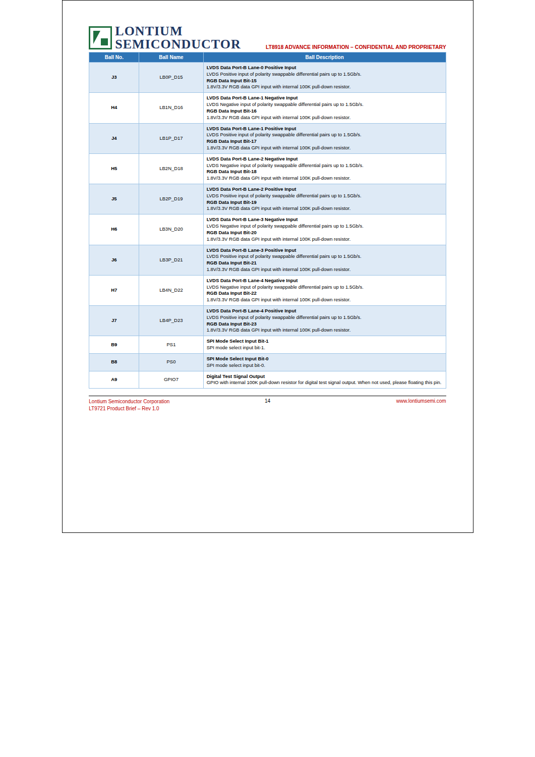LONTIUM
SEMICONDUCTOR
LT8918 ADVANCE INFORMATION – CONFIDENTIAL AND PROPRIETARY
| Ball No. | Ball Name | Ball Description |
| --- | --- | --- |
| J3 | LB0P_D15 | LVDS Data Port-B Lane-0 Positive Input LVDS Positive input of polarity swappable differential pairs up to 1.5Gb/s. RGB Data Input Bit-15 1.8V/3.3V RGB data GPI input with internal 100K pull-down resistor. |
| H4 | LB1N_D16 | LVDS Data Port-B Lane-1 Negative Input LVDS Negative input of polarity swappable differential pairs up to 1.5Gb/s. RGB Data Input Bit-16 1.8V/3.3V RGB data GPI input with internal 100K pull-down resistor. |
| J4 | LB1P_D17 | LVDS Data Port-B Lane-1 Positive Input LVDS Positive input of polarity swappable differential pairs up to 1.5Gb/s. RGB Data Input Bit-17 1.8V/3.3V RGB data GPI input with internal 100K pull-down resistor. |
| H5 | LB2N_D18 | LVDS Data Port-B Lane-2 Negative Input LVDS Negative input of polarity swappable differential pairs up to 1.5Gb/s. RGB Data Input Bit-18 1.8V/3.3V RGB data GPI input with internal 100K pull-down resistor. |
| J5 | LB2P_D19 | LVDS Data Port-B Lane-2 Positive Input LVDS Positive input of polarity swappable differential pairs up to 1.5Gb/s. RGB Data Input Bit-19 1.8V/3.3V RGB data GPI input with internal 100K pull-down resistor. |
| H6 | LB3N_D20 | LVDS Data Port-B Lane-3 Negative Input LVDS Negative input of polarity swappable differential pairs up to 1.5Gb/s. RGB Data Input Bit-20 1.8V/3.3V RGB data GPI input with internal 100K pull-down resistor. |
| J6 | LB3P_D21 | LVDS Data Port-B Lane-3 Positive Input LVDS Positive input of polarity swappable differential pairs up to 1.5Gb/s. RGB Data Input Bit-21 1.8V/3.3V RGB data GPI input with internal 100K pull-down resistor. |
| H7 | LB4N_D22 | LVDS Data Port-B Lane-4 Negative Input LVDS Negative input of polarity swappable differential pairs up to 1.5Gb/s. RGB Data Input Bit-22 1.8V/3.3V RGB data GPI input with internal 100K pull-down resistor. |
| J7 | LB4P_D23 | LVDS Data Port-B Lane-4 Positive Input LVDS Positive input of polarity swappable differential pairs up to 1.5Gb/s. RGB Data Input Bit-23 1.8V/3.3V RGB data GPI input with internal 100K pull-down resistor. |
| B9 | PS1 | SPI Mode Select Input Bit-1 SPI mode select input bit-1. |
| B8 | PS0 | SPI Mode Select Input Bit-0 SPI mode select input bit-0. |
| A9 | GPIO7 | Digital Test Signal Output GPIO with internal 100K pull-down resistor for digital test signal output. When not used, please floating this pin. |
Lontium Semiconductor Corporation
LT9721 Product Brief – Rev 1.0
14
www.lontiumsemi.com